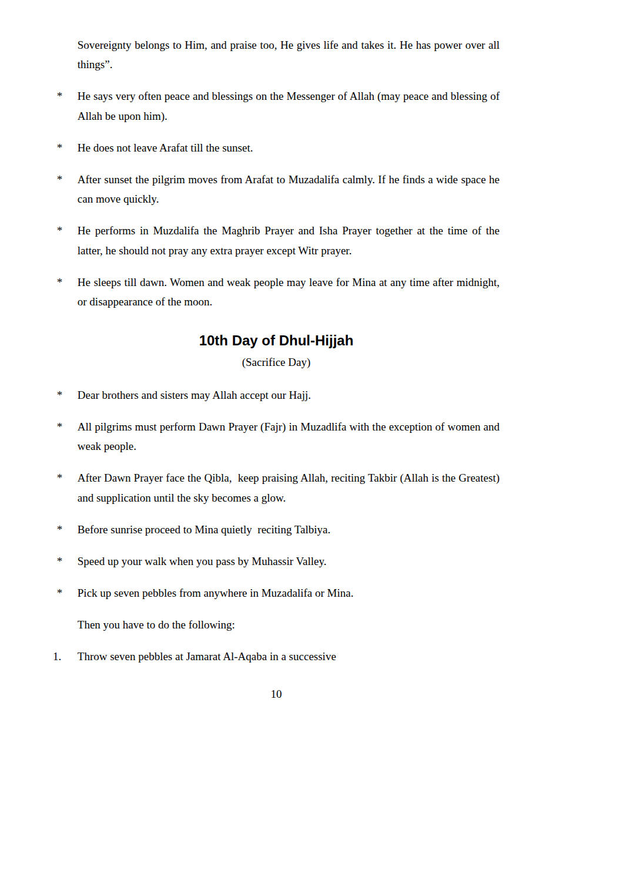Sovereignty belongs to Him, and praise too, He gives life and takes it. He has power over all things”.
He says very often peace and blessings on the Messenger of Allah (may peace and blessing of Allah be upon him).
He does not leave Arafat till the sunset.
After sunset the pilgrim moves from Arafat to Muzadalifa calmly. If he finds a wide space he can move quickly.
He performs in Muzdalifa the Maghrib Prayer and Isha Prayer together at the time of the latter, he should not pray any extra prayer except Witr prayer.
He sleeps till dawn. Women and weak people may leave for Mina at any time after midnight, or disappearance of the moon.
10th Day of Dhul-Hijjah
(Sacrifice Day)
Dear brothers and sisters may Allah accept our Hajj.
All pilgrims must perform Dawn Prayer (Fajr) in Muzadlifa with the exception of women and weak people.
After Dawn Prayer face the Qibla, keep praising Allah, reciting Takbir (Allah is the Greatest) and supplication until the sky becomes a glow.
Before sunrise proceed to Mina quietly reciting Talbiya.
Speed up your walk when you pass by Muhassir Valley.
Pick up seven pebbles from anywhere in Muzadalifa or Mina.
Then you have to do the following:
Throw seven pebbles at Jamarat Al-Aqaba in a successive
10